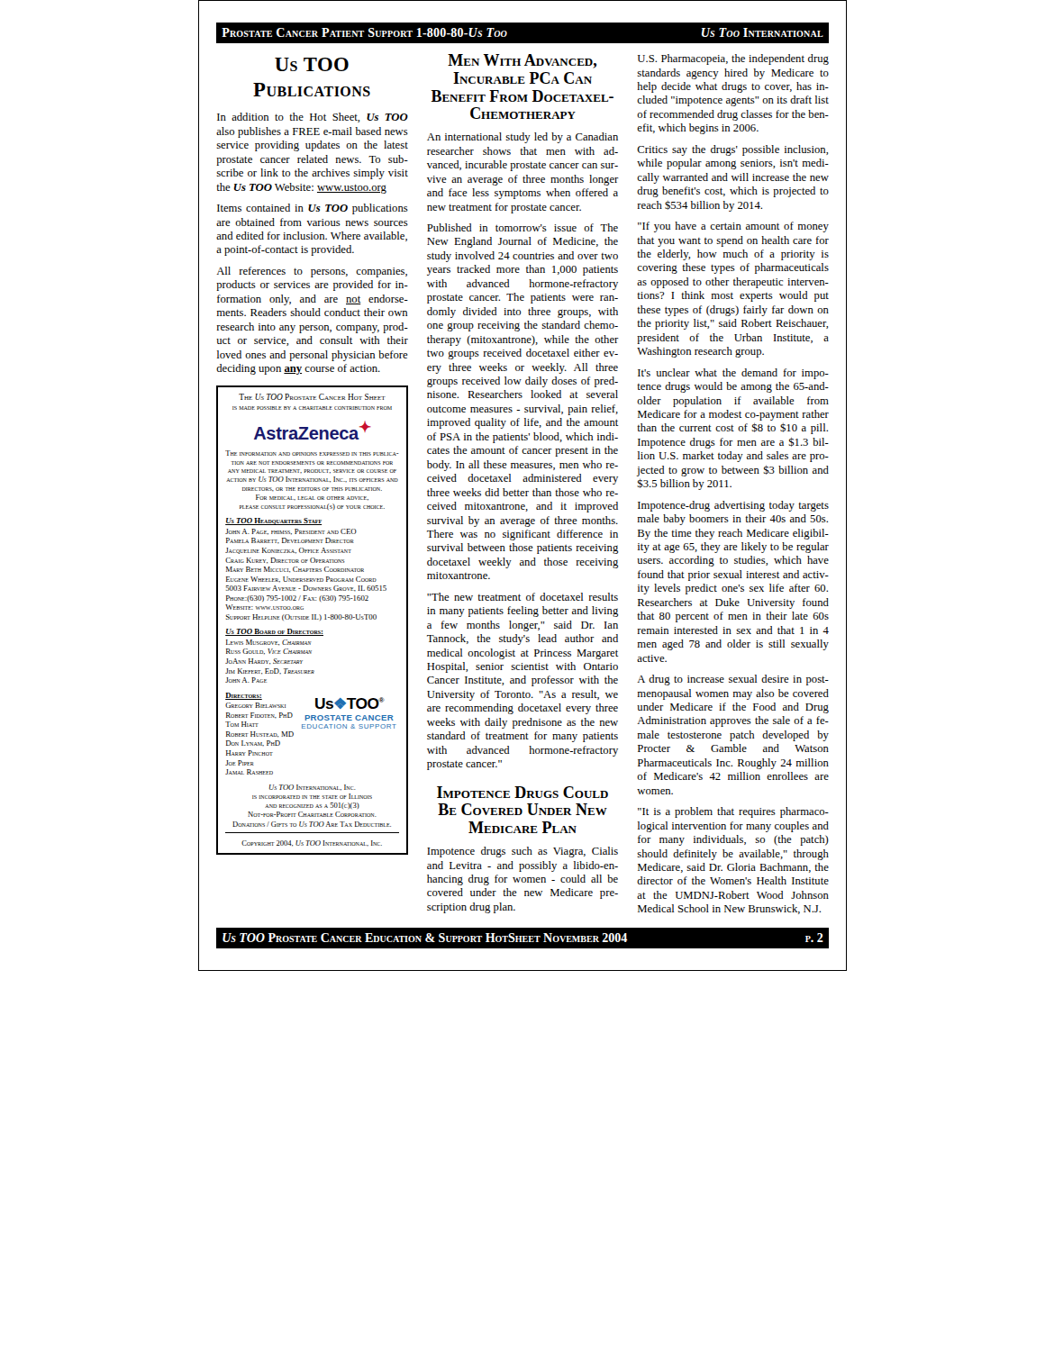Prostate Cancer Patient Support 1-800-80-Us Too Us Too International
Us TOO Publications
In addition to the Hot Sheet, Us TOO also publishes a FREE e-mail based news service providing updates on the latest prostate cancer related news. To subscribe or link to the archives simply visit the Us TOO Website: www.ustoo.org
Items contained in Us TOO publications are obtained from various news sources and edited for inclusion. Where available, a point-of-contact is provided.
All references to persons, companies, products or services are provided for information only, and are not endorsements. Readers should conduct their own research into any person, company, product or service, and consult with their loved ones and personal physician before deciding upon any course of action.
The Us TOO Prostate Cancer Hot Sheet
is made possible by a charitable contribution from
AstraZeneca✦
The information and opinions expressed in this publication are not endorsements or recommendations for any medical treatment, product, service or course of action by Us TOO International, Inc., its officers and directors, or the editors of this publication.
For medical, legal or other advice,
please consult professional(s) of your choice.
Us TOO Headquarters Staff John A. Page, fhimss, President and CEO
Pamela Barrett, Development Director
Jacqueline Konieczka, Office Assistant
Craig Kurey, Director of Operations
Mary Beth Miccuci, Chapters Coordinator
Eugene Wheeler, Underserved Program Coord
5003 Fairview Avenue - Downers Grove, IL 60515
Phone:(630) 795-1002 / Fax: (630) 795-1602
Website: www.ustoo.org
Support Helpline (Outside IL) 1-800-80-UsT00
Us TOO Board of Directors: Lewis Musgrove, Chairman
Russ Gould, Vice Chairman
JoAnn Hardy, Secretary
Jim Kiefert, EdD, Treasurer
John A. Page
Directors: Gregory Bielawski
Robert Fidoten, PhD
Tom Hiatt
Robert Hustead, MD
Don Lynam, PhD
Harry Pinchot
Joe Piper
Jamal Rasheed
Us❖TOO®
PROSTATE CANCER
EDUCATION & SUPPORT
Us TOO International, Inc.
is incorporated in the state of Illinois
and recognized as a 501(c)(3)
Not-for-Profit Charitable Corporation.
Donations / Gifts to Us TOO Are Tax Deductible.
Copyright 2004, Us TOO International, Inc.
Men With Advanced, Incurable PCa Can Benefit From Docetaxel-Chemotherapy
An international study led by a Canadian researcher shows that men with advanced, incurable prostate cancer can survive an average of three months longer and face less symptoms when offered a new treatment for prostate cancer.
Published in tomorrow's issue of The New England Journal of Medicine, the study involved 24 countries and over two years tracked more than 1,000 patients with advanced hormone-refractory prostate cancer. The patients were randomly divided into three groups, with one group receiving the standard chemotherapy (mitoxantrone), while the other two groups received docetaxel either every three weeks or weekly. All three groups received low daily doses of prednisone. Researchers looked at several outcome measures - survival, pain relief, improved quality of life, and the amount of PSA in the patients' blood, which indicates the amount of cancer present in the body. In all these measures, men who received docetaxel administered every three weeks did better than those who received mitoxantrone, and it improved survival by an average of three months. There was no significant difference in survival between those patients receiving docetaxel weekly and those receiving mitoxantrone.
"The new treatment of docetaxel results in many patients feeling better and living a few months longer," said Dr. Ian Tannock, the study's lead author and medical oncologist at Princess Margaret Hospital, senior scientist with Ontario Cancer Institute, and professor with the University of Toronto. "As a result, we are recommending docetaxel every three weeks with daily prednisone as the new standard of treatment for many patients with advanced hormone-refractory prostate cancer."
Impotence Drugs Could Be Covered Under New Medicare Plan
Impotence drugs such as Viagra, Cialis and Levitra - and possibly a libido-enhancing drug for women - could all be covered under the new Medicare prescription drug plan.
U.S. Pharmacopeia, the independent drug standards agency hired by Medicare to help decide what drugs to cover, has included "impotence agents" on its draft list of recommended drug classes for the benefit, which begins in 2006.
Critics say the drugs' possible inclusion, while popular among seniors, isn't medically warranted and will increase the new drug benefit's cost, which is projected to reach $534 billion by 2014.
"If you have a certain amount of money that you want to spend on health care for the elderly, how much of a priority is covering these types of pharmaceuticals as opposed to other therapeutic interventions? I think most experts would put these types of (drugs) fairly far down on the priority list," said Robert Reischauer, president of the Urban Institute, a Washington research group.
It's unclear what the demand for impotence drugs would be among the 65-and-older population if available from Medicare for a modest co-payment rather than the current cost of $8 to $10 a pill. Impotence drugs for men are a $1.3 billion U.S. market today and sales are projected to grow to between $3 billion and $3.5 billion by 2011.
Impotence-drug advertising today targets male baby boomers in their 40s and 50s. By the time they reach Medicare eligibility at age 65, they are likely to be regular users. according to studies, which have found that prior sexual interest and activity levels predict one's sex life after 60. Researchers at Duke University found that 80 percent of men in their late 60s remain interested in sex and that 1 in 4 men aged 78 and older is still sexually active.
A drug to increase sexual desire in post-menopausal women may also be covered under Medicare if the Food and Drug Administration approves the sale of a female testosterone patch developed by Procter & Gamble and Watson Pharmaceuticals Inc. Roughly 24 million of Medicare's 42 million enrollees are women.
"It is a problem that requires pharmacological intervention for many couples and for many individuals, so (the patch) should definitely be available," through Medicare, said Dr. Gloria Bachmann, the director of the Women's Health Institute at the UMDNJ-Robert Wood Johnson Medical School in New Brunswick, N.J.
Us TOO Prostate Cancer Education & Support HotSheet November 2004 p. 2